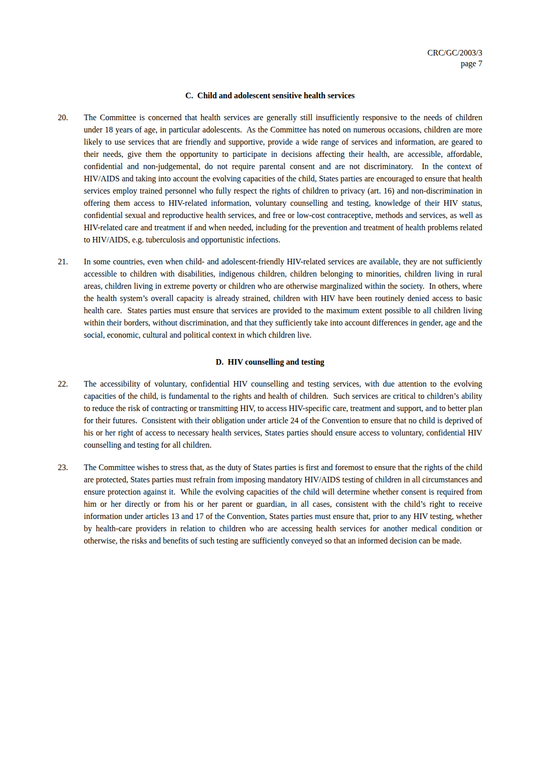CRC/GC/2003/3
page 7
C. Child and adolescent sensitive health services
20.
The Committee is concerned that health services are generally still insufficiently responsive to the needs of children under 18 years of age, in particular adolescents. As the Committee has noted on numerous occasions, children are more likely to use services that are friendly and supportive, provide a wide range of services and information, are geared to their needs, give them the opportunity to participate in decisions affecting their health, are accessible, affordable, confidential and non-judgemental, do not require parental consent and are not discriminatory. In the context of HIV/AIDS and taking into account the evolving capacities of the child, States parties are encouraged to ensure that health services employ trained personnel who fully respect the rights of children to privacy (art. 16) and non-discrimination in offering them access to HIV-related information, voluntary counselling and testing, knowledge of their HIV status, confidential sexual and reproductive health services, and free or low-cost contraceptive, methods and services, as well as HIV-related care and treatment if and when needed, including for the prevention and treatment of health problems related to HIV/AIDS, e.g. tuberculosis and opportunistic infections.
21.
In some countries, even when child- and adolescent-friendly HIV-related services are available, they are not sufficiently accessible to children with disabilities, indigenous children, children belonging to minorities, children living in rural areas, children living in extreme poverty or children who are otherwise marginalized within the society. In others, where the health system’s overall capacity is already strained, children with HIV have been routinely denied access to basic health care. States parties must ensure that services are provided to the maximum extent possible to all children living within their borders, without discrimination, and that they sufficiently take into account differences in gender, age and the social, economic, cultural and political context in which children live.
D. HIV counselling and testing
22.
The accessibility of voluntary, confidential HIV counselling and testing services, with due attention to the evolving capacities of the child, is fundamental to the rights and health of children. Such services are critical to children’s ability to reduce the risk of contracting or transmitting HIV, to access HIV-specific care, treatment and support, and to better plan for their futures. Consistent with their obligation under article 24 of the Convention to ensure that no child is deprived of his or her right of access to necessary health services, States parties should ensure access to voluntary, confidential HIV counselling and testing for all children.
23.
The Committee wishes to stress that, as the duty of States parties is first and foremost to ensure that the rights of the child are protected, States parties must refrain from imposing mandatory HIV/AIDS testing of children in all circumstances and ensure protection against it. While the evolving capacities of the child will determine whether consent is required from him or her directly or from his or her parent or guardian, in all cases, consistent with the child’s right to receive information under articles 13 and 17 of the Convention, States parties must ensure that, prior to any HIV testing, whether by health-care providers in relation to children who are accessing health services for another medical condition or otherwise, the risks and benefits of such testing are sufficiently conveyed so that an informed decision can be made.